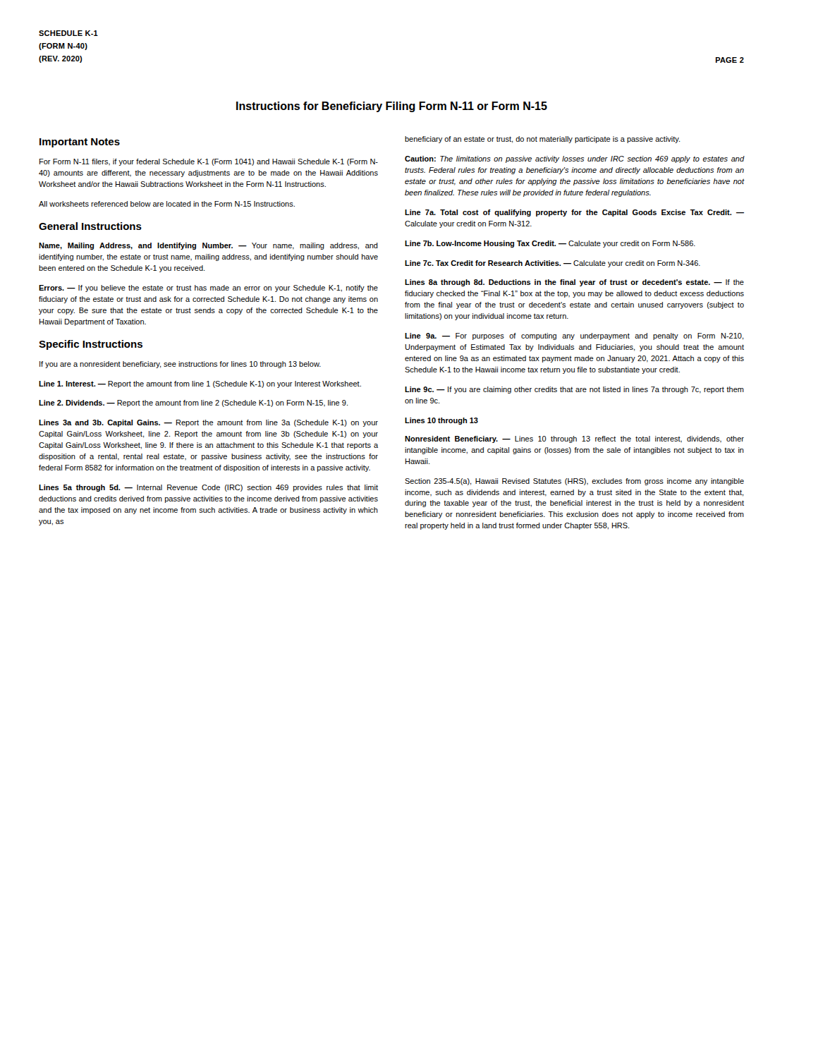SCHEDULE K-1
(FORM N-40)
(REV. 2020)
PAGE 2
Instructions for Beneficiary Filing Form N-11 or Form N-15
Important Notes
For Form N-11 filers, if your federal Schedule K-1 (Form 1041) and Hawaii Schedule K-1 (Form N-40) amounts are different, the necessary adjustments are to be made on the Hawaii Additions Worksheet and/or the Hawaii Subtractions Worksheet in the Form N-11 Instructions.
All worksheets referenced below are located in the Form N-15 Instructions.
General Instructions
Name, Mailing Address, and Identifying Number. — Your name, mailing address, and identifying number, the estate or trust name, mailing address, and identifying number should have been entered on the Schedule K-1 you received.
Errors. — If you believe the estate or trust has made an error on your Schedule K-1, notify the fiduciary of the estate or trust and ask for a corrected Schedule K-1. Do not change any items on your copy. Be sure that the estate or trust sends a copy of the corrected Schedule K-1 to the Hawaii Department of Taxation.
Specific Instructions
If you are a nonresident beneficiary, see instructions for lines 10 through 13 below.
Line 1. Interest. — Report the amount from line 1 (Schedule K-1) on your Interest Worksheet.
Line 2. Dividends. — Report the amount from line 2 (Schedule K-1) on Form N-15, line 9.
Lines 3a and 3b. Capital Gains. — Report the amount from line 3a (Schedule K-1) on your Capital Gain/Loss Worksheet, line 2. Report the amount from line 3b (Schedule K-1) on your Capital Gain/Loss Worksheet, line 9. If there is an attachment to this Schedule K-1 that reports a disposition of a rental, rental real estate, or passive business activity, see the instructions for federal Form 8582 for information on the treatment of disposition of interests in a passive activity.
Lines 5a through 5d. — Internal Revenue Code (IRC) section 469 provides rules that limit deductions and credits derived from passive activities to the income derived from passive activities and the tax imposed on any net income from such activities. A trade or business activity in which you, as
beneficiary of an estate or trust, do not materially participate is a passive activity.
Caution: The limitations on passive activity losses under IRC section 469 apply to estates and trusts. Federal rules for treating a beneficiary's income and directly allocable deductions from an estate or trust, and other rules for applying the passive loss limitations to beneficiaries have not been finalized. These rules will be provided in future federal regulations.
Line 7a. Total cost of qualifying property for the Capital Goods Excise Tax Credit. — Calculate your credit on Form N-312.
Line 7b. Low-Income Housing Tax Credit. — Calculate your credit on Form N-586.
Line 7c. Tax Credit for Research Activities. — Calculate your credit on Form N-346.
Lines 8a through 8d. Deductions in the final year of trust or decedent's estate. — If the fiduciary checked the “Final K-1” box at the top, you may be allowed to deduct excess deductions from the final year of the trust or decedent's estate and certain unused carryovers (subject to limitations) on your individual income tax return.
Line 9a. — For purposes of computing any underpayment and penalty on Form N-210, Underpayment of Estimated Tax by Individuals and Fiduciaries, you should treat the amount entered on line 9a as an estimated tax payment made on January 20, 2021. Attach a copy of this Schedule K-1 to the Hawaii income tax return you file to substantiate your credit.
Line 9c. — If you are claiming other credits that are not listed in lines 7a through 7c, report them on line 9c.
Lines 10 through 13
Nonresident Beneficiary. — Lines 10 through 13 reflect the total interest, dividends, other intangible income, and capital gains or (losses) from the sale of intangibles not subject to tax in Hawaii.
Section 235-4.5(a), Hawaii Revised Statutes (HRS), excludes from gross income any intangible income, such as dividends and interest, earned by a trust sited in the State to the extent that, during the taxable year of the trust, the beneficial interest in the trust is held by a nonresident beneficiary or nonresident beneficiaries. This exclusion does not apply to income received from real property held in a land trust formed under Chapter 558, HRS.